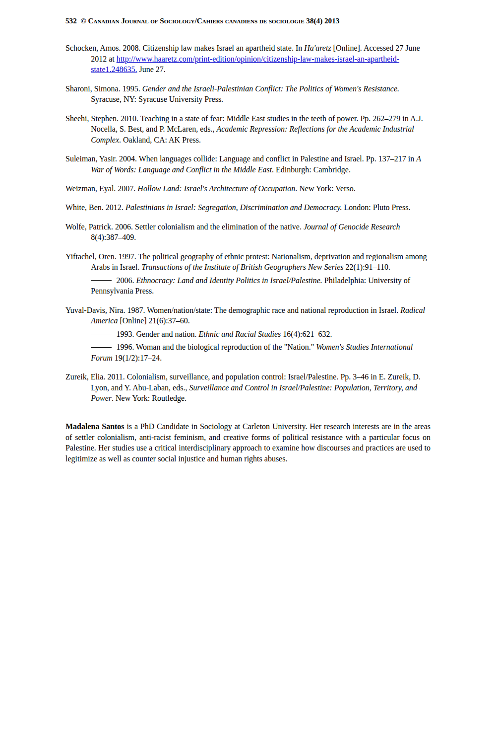532 © Canadian Journal of Sociology/Cahiers canadiens de sociologie 38(4) 2013
Schocken, Amos. 2008. Citizenship law makes Israel an apartheid state. In Ha'aretz [Online]. Accessed 27 June 2012 at http://www.haaretz.com/print-edition/opinion/citizenship-law-makes-israel-an-apartheid-state1.248635. June 27.
Sharoni, Simona. 1995. Gender and the Israeli-Palestinian Conflict: The Politics of Women's Resistance. Syracuse, NY: Syracuse University Press.
Sheehi, Stephen. 2010. Teaching in a state of fear: Middle East studies in the teeth of power. Pp. 262–279 in A.J. Nocella, S. Best, and P. McLaren, eds., Academic Repression: Reflections for the Academic Industrial Complex. Oakland, CA: AK Press.
Suleiman, Yasir. 2004. When languages collide: Language and conflict in Palestine and Israel. Pp. 137–217 in A War of Words: Language and Conflict in the Middle East. Edinburgh: Cambridge.
Weizman, Eyal. 2007. Hollow Land: Israel's Architecture of Occupation. New York: Verso.
White, Ben. 2012. Palestinians in Israel: Segregation, Discrimination and Democracy. London: Pluto Press.
Wolfe, Patrick. 2006. Settler colonialism and the elimination of the native. Journal of Genocide Research 8(4):387–409.
Yiftachel, Oren. 1997. The political geography of ethnic protest: Nationalism, deprivation and regionalism among Arabs in Israel. Transactions of the Institute of British Geographers New Series 22(1):91–110.
2006. Ethnocracy: Land and Identity Politics in Israel/Palestine. Philadelphia: University of Pennsylvania Press.
Yuval-Davis, Nira. 1987. Women/nation/state: The demographic race and national reproduction in Israel. Radical America [Online] 21(6):37–60.
1993. Gender and nation. Ethnic and Racial Studies 16(4):621–632.
1996. Woman and the biological reproduction of the "Nation." Women's Studies International Forum 19(1/2):17–24.
Zureik, Elia. 2011. Colonialism, surveillance, and population control: Israel/Palestine. Pp. 3–46 in E. Zureik, D. Lyon, and Y. Abu-Laban, eds., Surveillance and Control in Israel/Palestine: Population, Territory, and Power. New York: Routledge.
Madalena Santos is a PhD Candidate in Sociology at Carleton University. Her research interests are in the areas of settler colonialism, anti-racist feminism, and creative forms of political resistance with a particular focus on Palestine. Her studies use a critical interdisciplinary approach to examine how discourses and practices are used to legitimize as well as counter social injustice and human rights abuses.